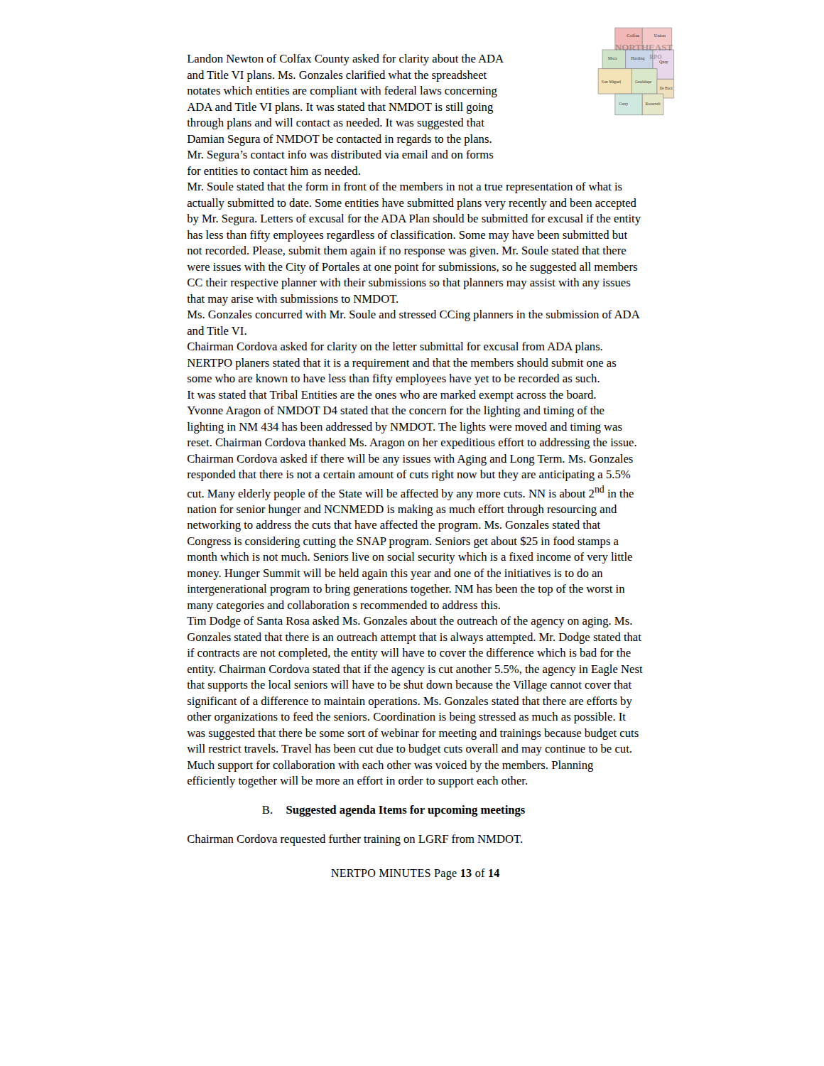Colfax Union Mora Harding Quay San Miguel Guadalupe De Baca Curry Roosevelt NORTHEAST RPO
Landon Newton of Colfax County asked for clarity about the ADA and Title VI plans. Ms. Gonzales clarified what the spreadsheet notates which entities are compliant with federal laws concerning ADA and Title VI plans. It was stated that NMDOT is still going through plans and will contact as needed. It was suggested that Damian Segura of NMDOT be contacted in regards to the plans. Mr. Segura’s contact info was distributed via email and on forms for entities to contact him as needed.
Mr. Soule stated that the form in front of the members in not a true representation of what is actually submitted to date. Some entities have submitted plans very recently and been accepted by Mr. Segura. Letters of excusal for the ADA Plan should be submitted for excusal if the entity has less than fifty employees regardless of classification. Some may have been submitted but not recorded. Please, submit them again if no response was given. Mr. Soule stated that there were issues with the City of Portales at one point for submissions, so he suggested all members CC their respective planner with their submissions so that planners may assist with any issues that may arise with submissions to NMDOT.
Ms. Gonzales concurred with Mr. Soule and stressed CCing planners in the submission of ADA and Title VI.
Chairman Cordova asked for clarity on the letter submittal for excusal from ADA plans. NERTPO planers stated that it is a requirement and that the members should submit one as some who are known to have less than fifty employees have yet to be recorded as such.
It was stated that Tribal Entities are the ones who are marked exempt across the board.
Yvonne Aragon of NMDOT D4 stated that the concern for the lighting and timing of the lighting in NM 434 has been addressed by NMDOT. The lights were moved and timing was reset. Chairman Cordova thanked Ms. Aragon on her expeditious effort to addressing the issue.
Chairman Cordova asked if there will be any issues with Aging and Long Term. Ms. Gonzales responded that there is not a certain amount of cuts right now but they are anticipating a 5.5% cut. Many elderly people of the State will be affected by any more cuts. NN is about 2nd in the nation for senior hunger and NCNMEDD is making as much effort through resourcing and networking to address the cuts that have affected the program. Ms. Gonzales stated that Congress is considering cutting the SNAP program. Seniors get about $25 in food stamps a month which is not much. Seniors live on social security which is a fixed income of very little money. Hunger Summit will be held again this year and one of the initiatives is to do an intergenerational program to bring generations together. NM has been the top of the worst in many categories and collaboration s recommended to address this.
Tim Dodge of Santa Rosa asked Ms. Gonzales about the outreach of the agency on aging. Ms. Gonzales stated that there is an outreach attempt that is always attempted. Mr. Dodge stated that if contracts are not completed, the entity will have to cover the difference which is bad for the entity. Chairman Cordova stated that if the agency is cut another 5.5%, the agency in Eagle Nest that supports the local seniors will have to be shut down because the Village cannot cover that significant of a difference to maintain operations. Ms. Gonzales stated that there are efforts by other organizations to feed the seniors. Coordination is being stressed as much as possible. It was suggested that there be some sort of webinar for meeting and trainings because budget cuts will restrict travels. Travel has been cut due to budget cuts overall and may continue to be cut.
Much support for collaboration with each other was voiced by the members. Planning efficiently together will be more an effort in order to support each other.
B. Suggested agenda Items for upcoming meetings
Chairman Cordova requested further training on LGRF from NMDOT.
NERTPO MINUTES Page 13 of 14